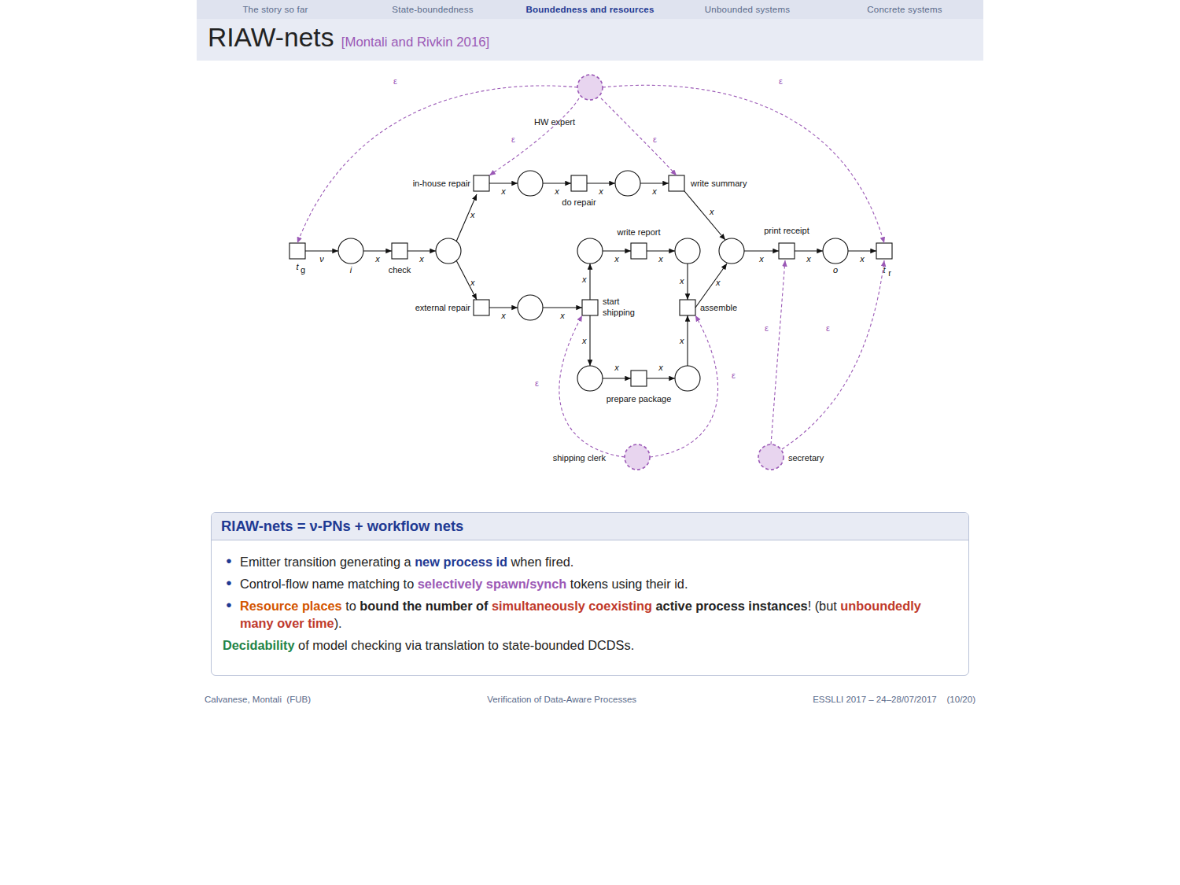The story so far State-boundedness Boundedness and resources Unbounded systems Concrete systems
RIAW-nets [Montali and Rivkin 2016]
HW expert shipping clerk secretary t g i check ν x x in-house repair do repair write summary x x x x x ε ε external repair start shipping x x x write report x x x prepare package x x x assemble x x x x print receipt o t r x x x ε ε ε ε ε ε
RIAW-nets = ν-PNs + workflow nets
Emitter transition generating a new process id when fired.
Control-flow name matching to selectively spawn/synch tokens using their id.
Resource places to bound the number of simultaneously coexisting active process instances! (but unboundedly many over time).
Decidability of model checking via translation to state-bounded DCDSs.
Calvanese, Montali (FUB) Verification of Data-Aware Processes ESSLLI 2017 – 24–28/07/2017 (10/20)